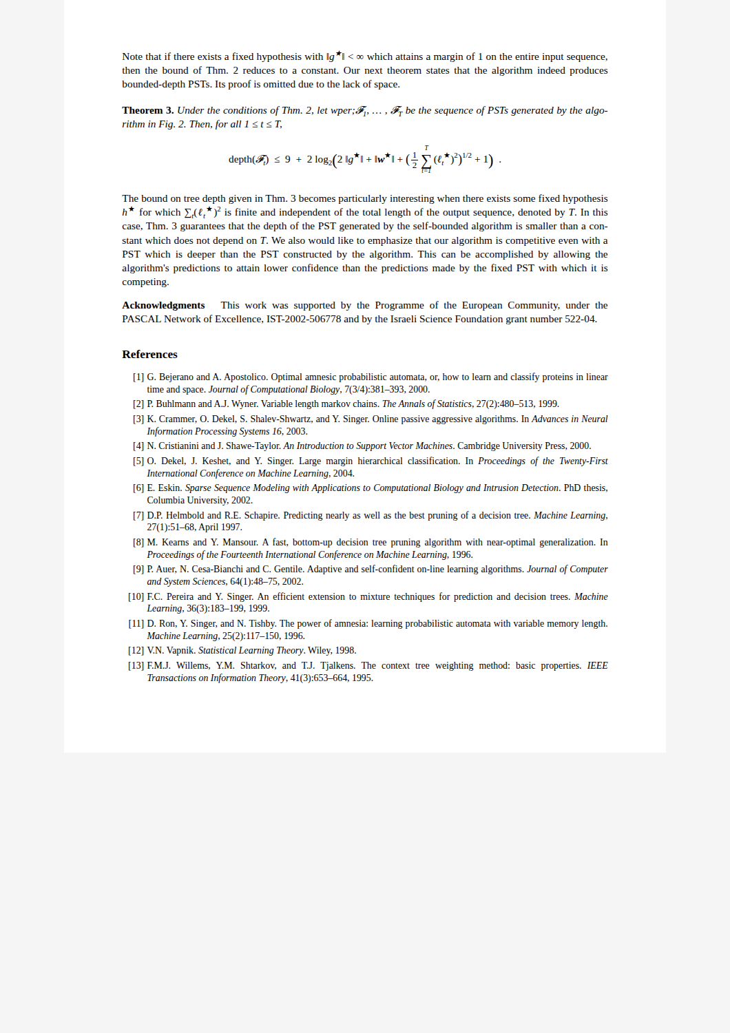Note that if there exists a fixed hypothesis with ‖g★‖ < ∞ which attains a margin of 1 on the entire input sequence, then the bound of Thm. 2 reduces to a constant. Our next theorem states that the algorithm indeed produces bounded-depth PSTs. Its proof is omitted due to the lack of space.
Theorem 3. Under the conditions of Thm. 2, let wper; 𝓕1, … , 𝓕T be the sequence of PSTs generated by the algorithm in Fig. 2. Then, for all 1 ≤ t ≤ T,
depth(𝓕t) ≤ 9 + 2 log2(2 ‖g★‖ + ‖w★‖ + (12 T∑t=1(ℓt★)2)1/2 + 1) .
The bound on tree depth given in Thm. 3 becomes particularly interesting when there exists some fixed hypothesis h★ for which ∑t(ℓt★)2 is finite and independent of the total length of the output sequence, denoted by T. In this case, Thm. 3 guarantees that the depth of the PST generated by the self-bounded algorithm is smaller than a constant which does not depend on T. We also would like to emphasize that our algorithm is competitive even with a PST which is deeper than the PST constructed by the algorithm. This can be accomplished by allowing the algorithm's predictions to attain lower confidence than the predictions made by the fixed PST with which it is competing.
Acknowledgments This work was supported by the Programme of the European Community, under the PASCAL Network of Excellence, IST-2002-506778 and by the Israeli Science Foundation grant number 522-04.
References
G. Bejerano and A. Apostolico. Optimal amnesic probabilistic automata, or, how to learn and classify proteins in linear time and space. Journal of Computational Biology, 7(3/4):381–393, 2000.
P. Buhlmann and A.J. Wyner. Variable length markov chains. The Annals of Statistics, 27(2):480–513, 1999.
K. Crammer, O. Dekel, S. Shalev-Shwartz, and Y. Singer. Online passive aggressive algorithms. In Advances in Neural Information Processing Systems 16, 2003.
N. Cristianini and J. Shawe-Taylor. An Introduction to Support Vector Machines. Cambridge University Press, 2000.
O. Dekel, J. Keshet, and Y. Singer. Large margin hierarchical classification. In Proceedings of the Twenty-First International Conference on Machine Learning, 2004.
E. Eskin. Sparse Sequence Modeling with Applications to Computational Biology and Intrusion Detection. PhD thesis, Columbia University, 2002.
D.P. Helmbold and R.E. Schapire. Predicting nearly as well as the best pruning of a decision tree. Machine Learning, 27(1):51–68, April 1997.
M. Kearns and Y. Mansour. A fast, bottom-up decision tree pruning algorithm with near-optimal generalization. In Proceedings of the Fourteenth International Conference on Machine Learning, 1996.
P. Auer, N. Cesa-Bianchi and C. Gentile. Adaptive and self-confident on-line learning algorithms. Journal of Computer and System Sciences, 64(1):48–75, 2002.
F.C. Pereira and Y. Singer. An efficient extension to mixture techniques for prediction and decision trees. Machine Learning, 36(3):183–199, 1999.
D. Ron, Y. Singer, and N. Tishby. The power of amnesia: learning probabilistic automata with variable memory length. Machine Learning, 25(2):117–150, 1996.
V.N. Vapnik. Statistical Learning Theory. Wiley, 1998.
F.M.J. Willems, Y.M. Shtarkov, and T.J. Tjalkens. The context tree weighting method: basic properties. IEEE Transactions on Information Theory, 41(3):653–664, 1995.